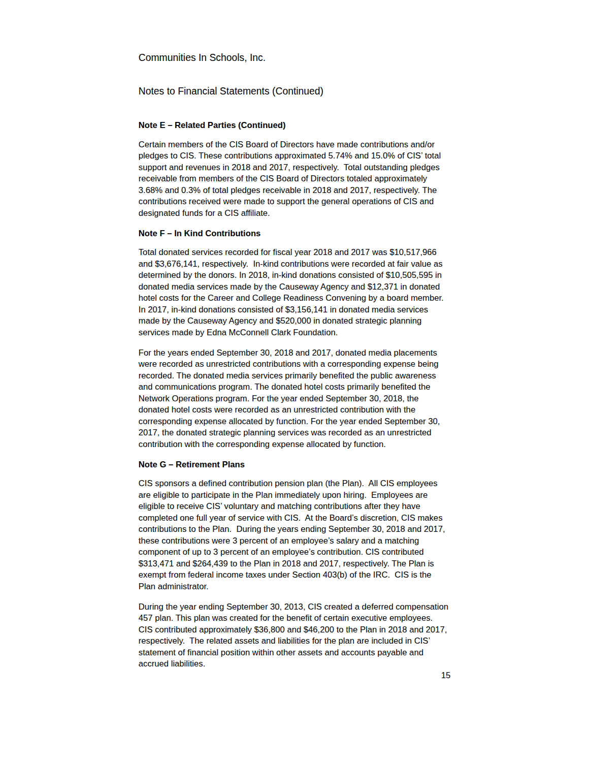Communities In Schools, Inc.
Notes to Financial Statements (Continued)
Note E – Related Parties (Continued)
Certain members of the CIS Board of Directors have made contributions and/or pledges to CIS. These contributions approximated 5.74% and 15.0% of CIS’ total support and revenues in 2018 and 2017, respectively. Total outstanding pledges receivable from members of the CIS Board of Directors totaled approximately 3.68% and 0.3% of total pledges receivable in 2018 and 2017, respectively. The contributions received were made to support the general operations of CIS and designated funds for a CIS affiliate.
Note F – In Kind Contributions
Total donated services recorded for fiscal year 2018 and 2017 was $10,517,966 and $3,676,141, respectively. In-kind contributions were recorded at fair value as determined by the donors. In 2018, in-kind donations consisted of $10,505,595 in donated media services made by the Causeway Agency and $12,371 in donated hotel costs for the Career and College Readiness Convening by a board member. In 2017, in-kind donations consisted of $3,156,141 in donated media services made by the Causeway Agency and $520,000 in donated strategic planning services made by Edna McConnell Clark Foundation.
For the years ended September 30, 2018 and 2017, donated media placements were recorded as unrestricted contributions with a corresponding expense being recorded. The donated media services primarily benefited the public awareness and communications program. The donated hotel costs primarily benefited the Network Operations program. For the year ended September 30, 2018, the donated hotel costs were recorded as an unrestricted contribution with the corresponding expense allocated by function. For the year ended September 30, 2017, the donated strategic planning services was recorded as an unrestricted contribution with the corresponding expense allocated by function.
Note G – Retirement Plans
CIS sponsors a defined contribution pension plan (the Plan). All CIS employees are eligible to participate in the Plan immediately upon hiring. Employees are eligible to receive CIS’ voluntary and matching contributions after they have completed one full year of service with CIS. At the Board’s discretion, CIS makes contributions to the Plan. During the years ending September 30, 2018 and 2017, these contributions were 3 percent of an employee’s salary and a matching component of up to 3 percent of an employee’s contribution. CIS contributed $313,471 and $264,439 to the Plan in 2018 and 2017, respectively. The Plan is exempt from federal income taxes under Section 403(b) of the IRC. CIS is the Plan administrator.
During the year ending September 30, 2013, CIS created a deferred compensation 457 plan. This plan was created for the benefit of certain executive employees. CIS contributed approximately $36,800 and $46,200 to the Plan in 2018 and 2017, respectively. The related assets and liabilities for the plan are included in CIS’ statement of financial position within other assets and accounts payable and accrued liabilities.
15